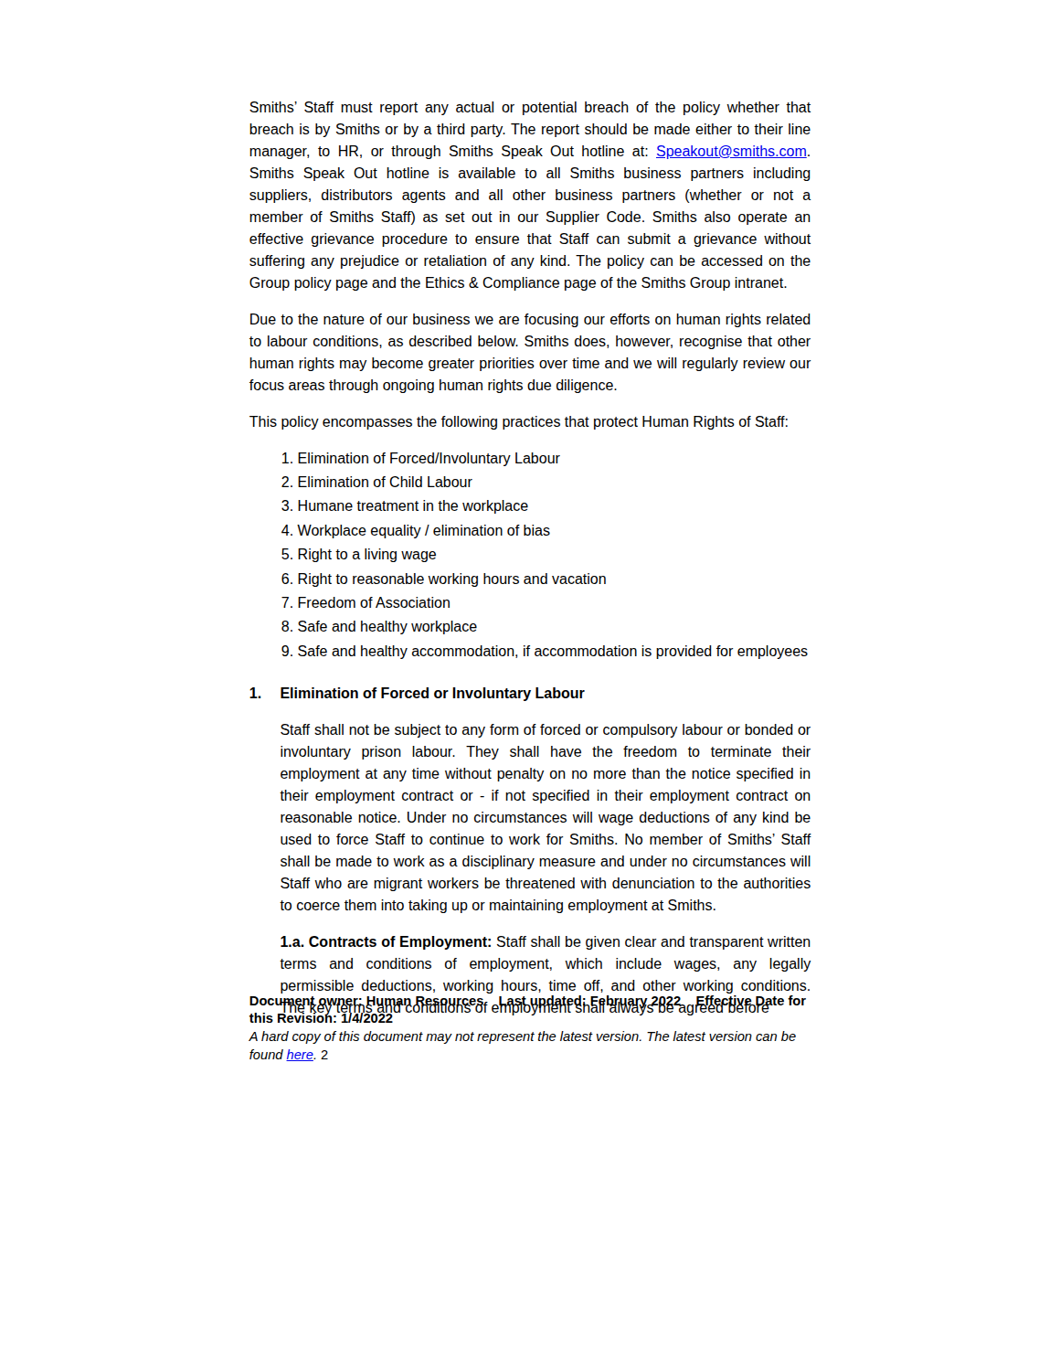Smiths’ Staff must report any actual or potential breach of the policy whether that breach is by Smiths or by a third party. The report should be made either to their line manager, to HR, or through Smiths Speak Out hotline at: Speakout@smiths.com. Smiths Speak Out hotline is available to all Smiths business partners including suppliers, distributors agents and all other business partners (whether or not a member of Smiths Staff) as set out in our Supplier Code. Smiths also operate an effective grievance procedure to ensure that Staff can submit a grievance without suffering any prejudice or retaliation of any kind. The policy can be accessed on the Group policy page and the Ethics & Compliance page of the Smiths Group intranet.
Due to the nature of our business we are focusing our efforts on human rights related to labour conditions, as described below. Smiths does, however, recognise that other human rights may become greater priorities over time and we will regularly review our focus areas through ongoing human rights due diligence.
This policy encompasses the following practices that protect Human Rights of Staff:
Elimination of Forced/Involuntary Labour
Elimination of Child Labour
Humane treatment in the workplace
Workplace equality / elimination of bias
Right to a living wage
Right to reasonable working hours and vacation
Freedom of Association
Safe and healthy workplace
Safe and healthy accommodation, if accommodation is provided for employees
1. Elimination of Forced or Involuntary Labour
Staff shall not be subject to any form of forced or compulsory labour or bonded or involuntary prison labour. They shall have the freedom to terminate their employment at any time without penalty on no more than the notice specified in their employment contract or - if not specified in their employment contract on reasonable notice. Under no circumstances will wage deductions of any kind be used to force Staff to continue to work for Smiths. No member of Smiths’ Staff shall be made to work as a disciplinary measure and under no circumstances will Staff who are migrant workers be threatened with denunciation to the authorities to coerce them into taking up or maintaining employment at Smiths.
1.a. Contracts of Employment: Staff shall be given clear and transparent written terms and conditions of employment, which include wages, any legally permissible deductions, working hours, time off, and other working conditions. The key terms and conditions of employment shall always be agreed before
Document owner: Human Resources Last updated: February 2022 Effective Date for this Revision: 1/4/2022
A hard copy of this document may not represent the latest version. The latest version can be found here. 2